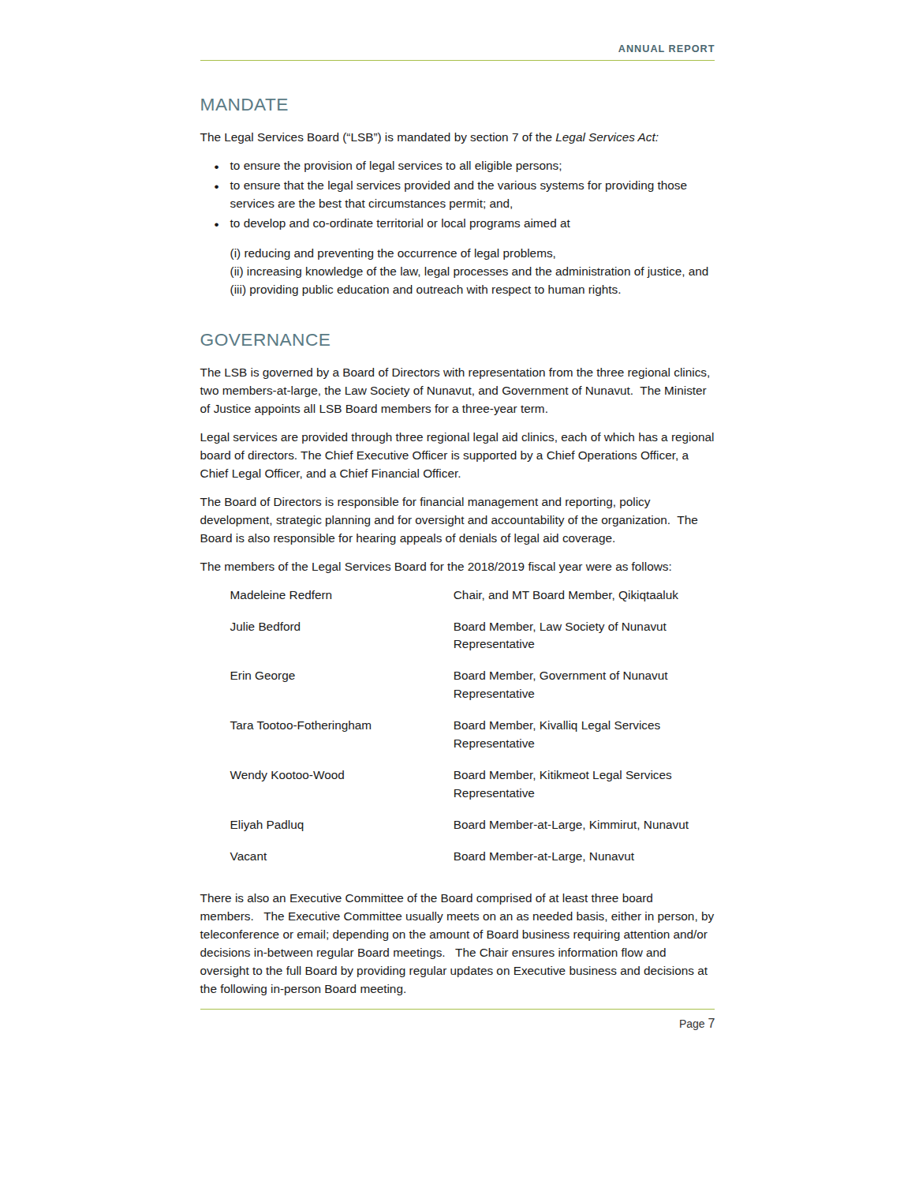ANNUAL REPORT
MANDATE
The Legal Services Board (“LSB”) is mandated by section 7 of the Legal Services Act:
to ensure the provision of legal services to all eligible persons;
to ensure that the legal services provided and the various systems for providing those services are the best that circumstances permit; and,
to develop and co-ordinate territorial or local programs aimed at
(i) reducing and preventing the occurrence of legal problems,
(ii) increasing knowledge of the law, legal processes and the administration of justice, and
(iii) providing public education and outreach with respect to human rights.
GOVERNANCE
The LSB is governed by a Board of Directors with representation from the three regional clinics, two members-at-large, the Law Society of Nunavut, and Government of Nunavut. The Minister of Justice appoints all LSB Board members for a three-year term.
Legal services are provided through three regional legal aid clinics, each of which has a regional board of directors. The Chief Executive Officer is supported by a Chief Operations Officer, a Chief Legal Officer, and a Chief Financial Officer.
The Board of Directors is responsible for financial management and reporting, policy development, strategic planning and for oversight and accountability of the organization. The Board is also responsible for hearing appeals of denials of legal aid coverage.
The members of the Legal Services Board for the 2018/2019 fiscal year were as follows:
Madeleine Redfern
Chair, and MT Board Member, Qikiqtaaluk
Julie Bedford
Board Member, Law Society of Nunavut Representative
Erin George
Board Member, Government of Nunavut Representative
Tara Tootoo-Fotheringham
Board Member, Kivalliq Legal Services Representative
Wendy Kootoo-Wood
Board Member, Kitikmeot Legal Services Representative
Eliyah Padluq
Board Member-at-Large, Kimmirut, Nunavut
Vacant
Board Member-at-Large, Nunavut
There is also an Executive Committee of the Board comprised of at least three board members. The Executive Committee usually meets on an as needed basis, either in person, by teleconference or email; depending on the amount of Board business requiring attention and/or decisions in-between regular Board meetings. The Chair ensures information flow and oversight to the full Board by providing regular updates on Executive business and decisions at the following in-person Board meeting.
Page 7